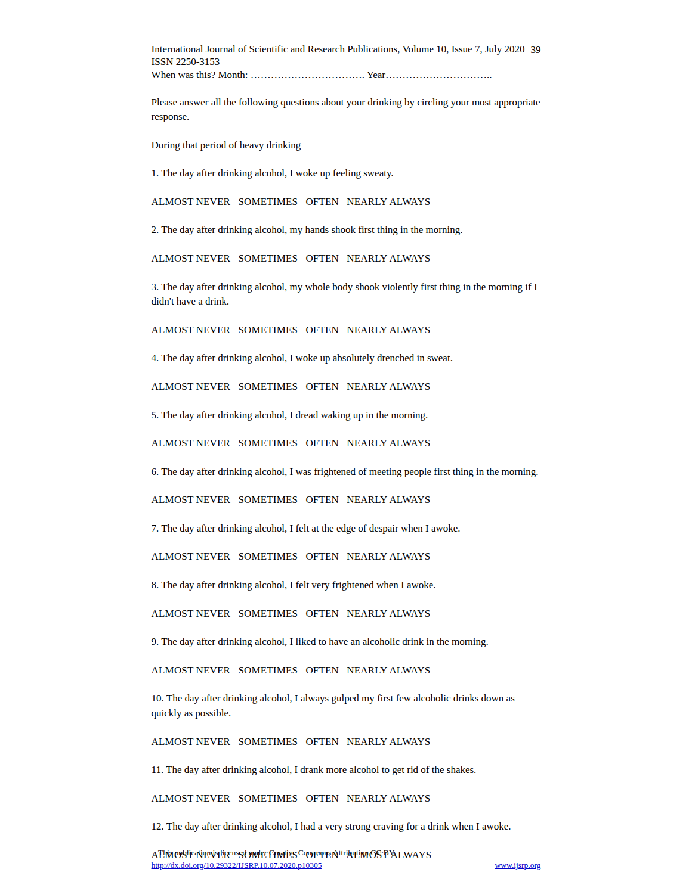39 International Journal of Scientific and Research Publications, Volume 10, Issue 7, July 2020 ISSN 2250-3153
When was this? Month: ……………………………. Year…………………………..
Please answer all the following questions about your drinking by circling your most appropriate response.
During that period of heavy drinking
1. The day after drinking alcohol, I woke up feeling sweaty.
ALMOST NEVER SOMETIMES OFTEN NEARLY ALWAYS
2. The day after drinking alcohol, my hands shook first thing in the morning.
ALMOST NEVER SOMETIMES OFTEN NEARLY ALWAYS
3. The day after drinking alcohol, my whole body shook violently first thing in the morning if I didn't have a drink.
ALMOST NEVER SOMETIMES OFTEN NEARLY ALWAYS
4. The day after drinking alcohol, I woke up absolutely drenched in sweat.
ALMOST NEVER SOMETIMES OFTEN NEARLY ALWAYS
5. The day after drinking alcohol, I dread waking up in the morning.
ALMOST NEVER SOMETIMES OFTEN NEARLY ALWAYS
6. The day after drinking alcohol, I was frightened of meeting people first thing in the morning.
ALMOST NEVER SOMETIMES OFTEN NEARLY ALWAYS
7. The day after drinking alcohol, I felt at the edge of despair when I awoke.
ALMOST NEVER SOMETIMES OFTEN NEARLY ALWAYS
8. The day after drinking alcohol, I felt very frightened when I awoke.
ALMOST NEVER SOMETIMES OFTEN NEARLY ALWAYS
9. The day after drinking alcohol, I liked to have an alcoholic drink in the morning.
ALMOST NEVER SOMETIMES OFTEN NEARLY ALWAYS
10. The day after drinking alcohol, I always gulped my first few alcoholic drinks down as quickly as possible.
ALMOST NEVER SOMETIMES OFTEN NEARLY ALWAYS
11. The day after drinking alcohol, I drank more alcohol to get rid of the shakes.
ALMOST NEVER SOMETIMES OFTEN NEARLY ALWAYS
12. The day after drinking alcohol, I had a very strong craving for a drink when I awoke.
ALMOST NEVER SOMETIMES OFTEN ALMOST ALWAYS
This publication is licensed under Creative Commons Attribution CC BY. http://dx.doi.org/10.29322/IJSRP.10.07.2020.p10305 www.ijsrp.org